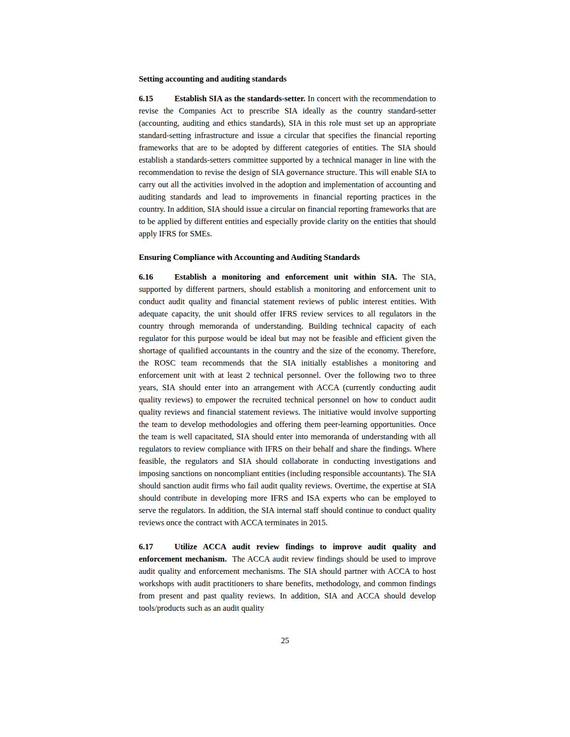Setting accounting and auditing standards
6.15 Establish SIA as the standards-setter. In concert with the recommendation to revise the Companies Act to prescribe SIA ideally as the country standard-setter (accounting, auditing and ethics standards), SIA in this role must set up an appropriate standard-setting infrastructure and issue a circular that specifies the financial reporting frameworks that are to be adopted by different categories of entities. The SIA should establish a standards-setters committee supported by a technical manager in line with the recommendation to revise the design of SIA governance structure. This will enable SIA to carry out all the activities involved in the adoption and implementation of accounting and auditing standards and lead to improvements in financial reporting practices in the country. In addition, SIA should issue a circular on financial reporting frameworks that are to be applied by different entities and especially provide clarity on the entities that should apply IFRS for SMEs.
Ensuring Compliance with Accounting and Auditing Standards
6.16 Establish a monitoring and enforcement unit within SIA. The SIA, supported by different partners, should establish a monitoring and enforcement unit to conduct audit quality and financial statement reviews of public interest entities. With adequate capacity, the unit should offer IFRS review services to all regulators in the country through memoranda of understanding. Building technical capacity of each regulator for this purpose would be ideal but may not be feasible and efficient given the shortage of qualified accountants in the country and the size of the economy. Therefore, the ROSC team recommends that the SIA initially establishes a monitoring and enforcement unit with at least 2 technical personnel. Over the following two to three years, SIA should enter into an arrangement with ACCA (currently conducting audit quality reviews) to empower the recruited technical personnel on how to conduct audit quality reviews and financial statement reviews. The initiative would involve supporting the team to develop methodologies and offering them peer-learning opportunities. Once the team is well capacitated, SIA should enter into memoranda of understanding with all regulators to review compliance with IFRS on their behalf and share the findings. Where feasible, the regulators and SIA should collaborate in conducting investigations and imposing sanctions on noncompliant entities (including responsible accountants). The SIA should sanction audit firms who fail audit quality reviews. Overtime, the expertise at SIA should contribute in developing more IFRS and ISA experts who can be employed to serve the regulators. In addition, the SIA internal staff should continue to conduct quality reviews once the contract with ACCA terminates in 2015.
6.17 Utilize ACCA audit review findings to improve audit quality and enforcement mechanism. The ACCA audit review findings should be used to improve audit quality and enforcement mechanisms. The SIA should partner with ACCA to host workshops with audit practitioners to share benefits, methodology, and common findings from present and past quality reviews. In addition, SIA and ACCA should develop tools/products such as an audit quality
25